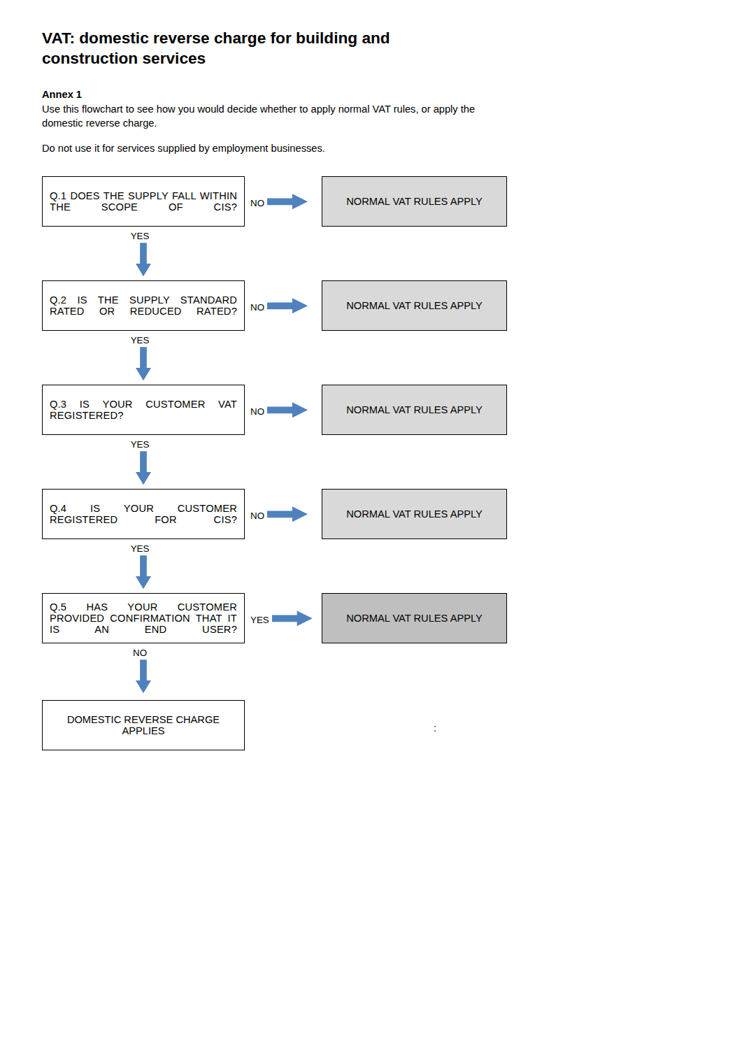VAT: domestic reverse charge for building and construction services
Annex 1
Use this flowchart to see how you would decide whether to apply normal VAT rules, or apply the domestic reverse charge.
Do not use it for services supplied by employment businesses.
Q.1 DOES THE SUPPLY FALL WITHIN THE SCOPE OF CIS?
NO
NORMAL VAT RULES APPLY
YES
Q.2 IS THE SUPPLY STANDARD RATED OR REDUCED RATED?
NO
NORMAL VAT RULES APPLY
YES
Q.3 IS YOUR CUSTOMER VAT REGISTERED?
NO
NORMAL VAT RULES APPLY
YES
Q.4 IS YOUR CUSTOMER REGISTERED FOR CIS?
NO
NORMAL VAT RULES APPLY
YES
Q.5 HAS YOUR CUSTOMER PROVIDED CONFIRMATION THAT IT IS AN END USER?
YES
NORMAL VAT RULES APPLY
NO
DOMESTIC REVERSE CHARGE APPLIES
: